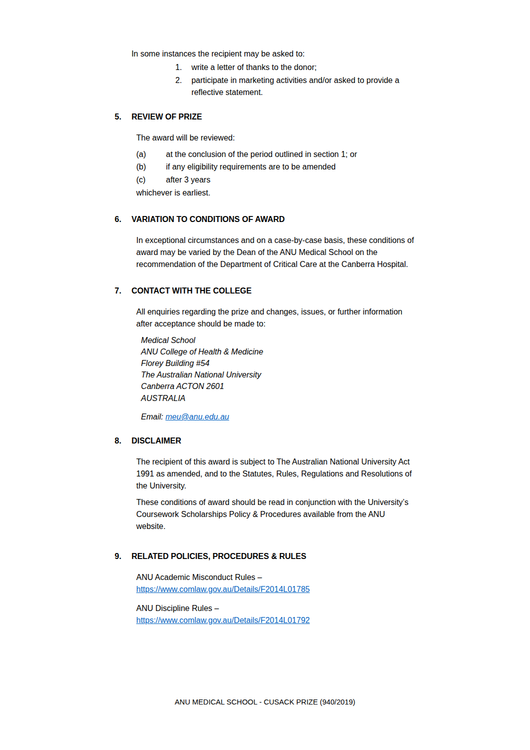In some instances the recipient may be asked to:
write a letter of thanks to the donor;
participate in marketing activities and/or asked to provide a reflective statement.
5. REVIEW OF PRIZE
The award will be reviewed:
(a) at the conclusion of the period outlined in section 1; or
(b) if any eligibility requirements are to be amended
(c) after 3 years
whichever is earliest.
6. VARIATION TO CONDITIONS OF AWARD
In exceptional circumstances and on a case-by-case basis, these conditions of award may be varied by the Dean of the ANU Medical School on the recommendation of the Department of Critical Care at the Canberra Hospital.
7. CONTACT WITH THE COLLEGE
All enquiries regarding the prize and changes, issues, or further information after acceptance should be made to:
Medical School
ANU College of Health & Medicine
Florey Building #54
The Australian National University
Canberra ACTON 2601
AUSTRALIA
Email: meu@anu.edu.au
8. DISCLAIMER
The recipient of this award is subject to The Australian National University Act 1991 as amended, and to the Statutes, Rules, Regulations and Resolutions of the University.
These conditions of award should be read in conjunction with the University’s Coursework Scholarships Policy & Procedures available from the ANU website.
9. RELATED POLICIES, PROCEDURES & RULES
ANU Academic Misconduct Rules –
https://www.comlaw.gov.au/Details/F2014L01785
ANU Discipline Rules –
https://www.comlaw.gov.au/Details/F2014L01792
ANU MEDICAL SCHOOL - CUSACK PRIZE (940/2019)